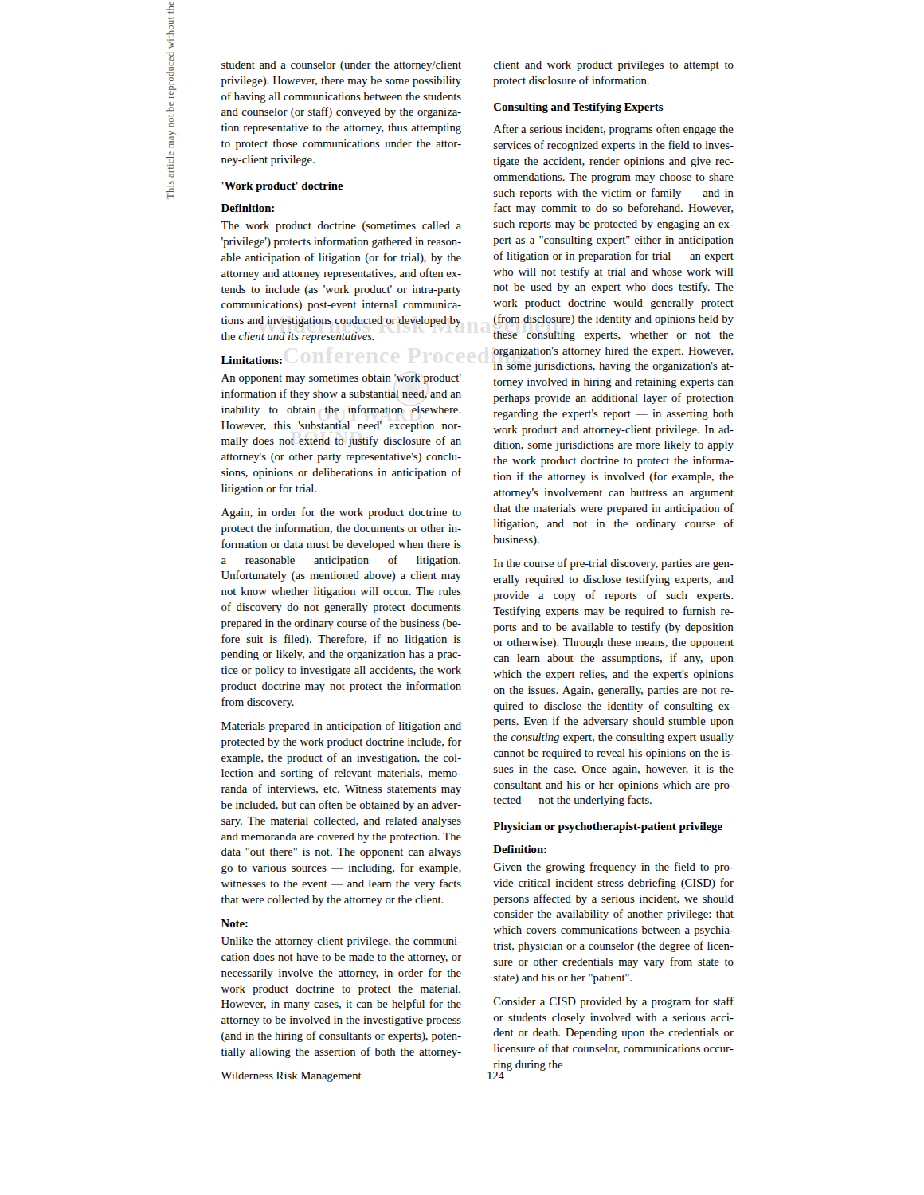This article may not be reproduced without the author's permission.
Wilderness Risk Management
Conference Proceedings
OUTWARD
BOUND
student and a counselor (under the attorney/client privilege). However, there may be some possibility of having all communications between the students and counselor (or staff) conveyed by the organization representative to the attorney, thus attempting to protect those communications under the attorney-client privilege.
'Work product' doctrine
Definition:
The work product doctrine (sometimes called a 'privilege') protects information gathered in reasonable anticipation of litigation (or for trial), by the attorney and attorney representatives, and often extends to include (as 'work product' or intra-party communications) post-event internal communications and investigations conducted or developed by the client and its representatives.
Limitations:
An opponent may sometimes obtain 'work product' information if they show a substantial need, and an inability to obtain the information elsewhere. However, this 'substantial need' exception normally does not extend to justify disclosure of an attorney's (or other party representative's) conclusions, opinions or deliberations in anticipation of litigation or for trial.
Again, in order for the work product doctrine to protect the information, the documents or other information or data must be developed when there is a reasonable anticipation of litigation. Unfortunately (as mentioned above) a client may not know whether litigation will occur. The rules of discovery do not generally protect documents prepared in the ordinary course of the business (before suit is filed). Therefore, if no litigation is pending or likely, and the organization has a practice or policy to investigate all accidents, the work product doctrine may not protect the information from discovery.
Materials prepared in anticipation of litigation and protected by the work product doctrine include, for example, the product of an investigation, the collection and sorting of relevant materials, memoranda of interviews, etc. Witness statements may be included, but can often be obtained by an adversary. The material collected, and related analyses and memoranda are covered by the protection. The data "out there" is not. The opponent can always go to various sources — including, for example, witnesses to the event — and learn the very facts that were collected by the attorney or the client.
Note:
Unlike the attorney-client privilege, the communication does not have to be made to the attorney, or necessarily involve the attorney, in order for the work product doctrine to protect the material. However, in many cases, it can be helpful for the attorney to be involved in the investigative process (and in the hiring of consultants or experts), potentially allowing the assertion of both the attorney-client and work product privileges to attempt to protect disclosure of information.
Consulting and Testifying Experts
After a serious incident, programs often engage the services of recognized experts in the field to investigate the accident, render opinions and give recommendations. The program may choose to share such reports with the victim or family — and in fact may commit to do so beforehand. However, such reports may be protected by engaging an expert as a "consulting expert" either in anticipation of litigation or in preparation for trial — an expert who will not testify at trial and whose work will not be used by an expert who does testify. The work product doctrine would generally protect (from disclosure) the identity and opinions held by these consulting experts, whether or not the organization's attorney hired the expert. However, in some jurisdictions, having the organization's attorney involved in hiring and retaining experts can perhaps provide an additional layer of protection regarding the expert's report — in asserting both work product and attorney-client privilege. In addition, some jurisdictions are more likely to apply the work product doctrine to protect the information if the attorney is involved (for example, the attorney's involvement can buttress an argument that the materials were prepared in anticipation of litigation, and not in the ordinary course of business).
In the course of pre-trial discovery, parties are generally required to disclose testifying experts, and provide a copy of reports of such experts. Testifying experts may be required to furnish reports and to be available to testify (by deposition or otherwise). Through these means, the opponent can learn about the assumptions, if any, upon which the expert relies, and the expert's opinions on the issues. Again, generally, parties are not required to disclose the identity of consulting experts. Even if the adversary should stumble upon the consulting expert, the consulting expert usually cannot be required to reveal his opinions on the issues in the case. Once again, however, it is the consultant and his or her opinions which are protected — not the underlying facts.
Physician or psychotherapist-patient privilege
Definition:
Given the growing frequency in the field to provide critical incident stress debriefing (CISD) for persons affected by a serious incident, we should consider the availability of another privilege: that which covers communications between a psychiatrist, physician or a counselor (the degree of licensure or other credentials may vary from state to state) and his or her "patient".
Consider a CISD provided by a program for staff or students closely involved with a serious accident or death. Depending upon the credentials or licensure of that counselor, communications occurring during the
Wilderness Risk Management 124